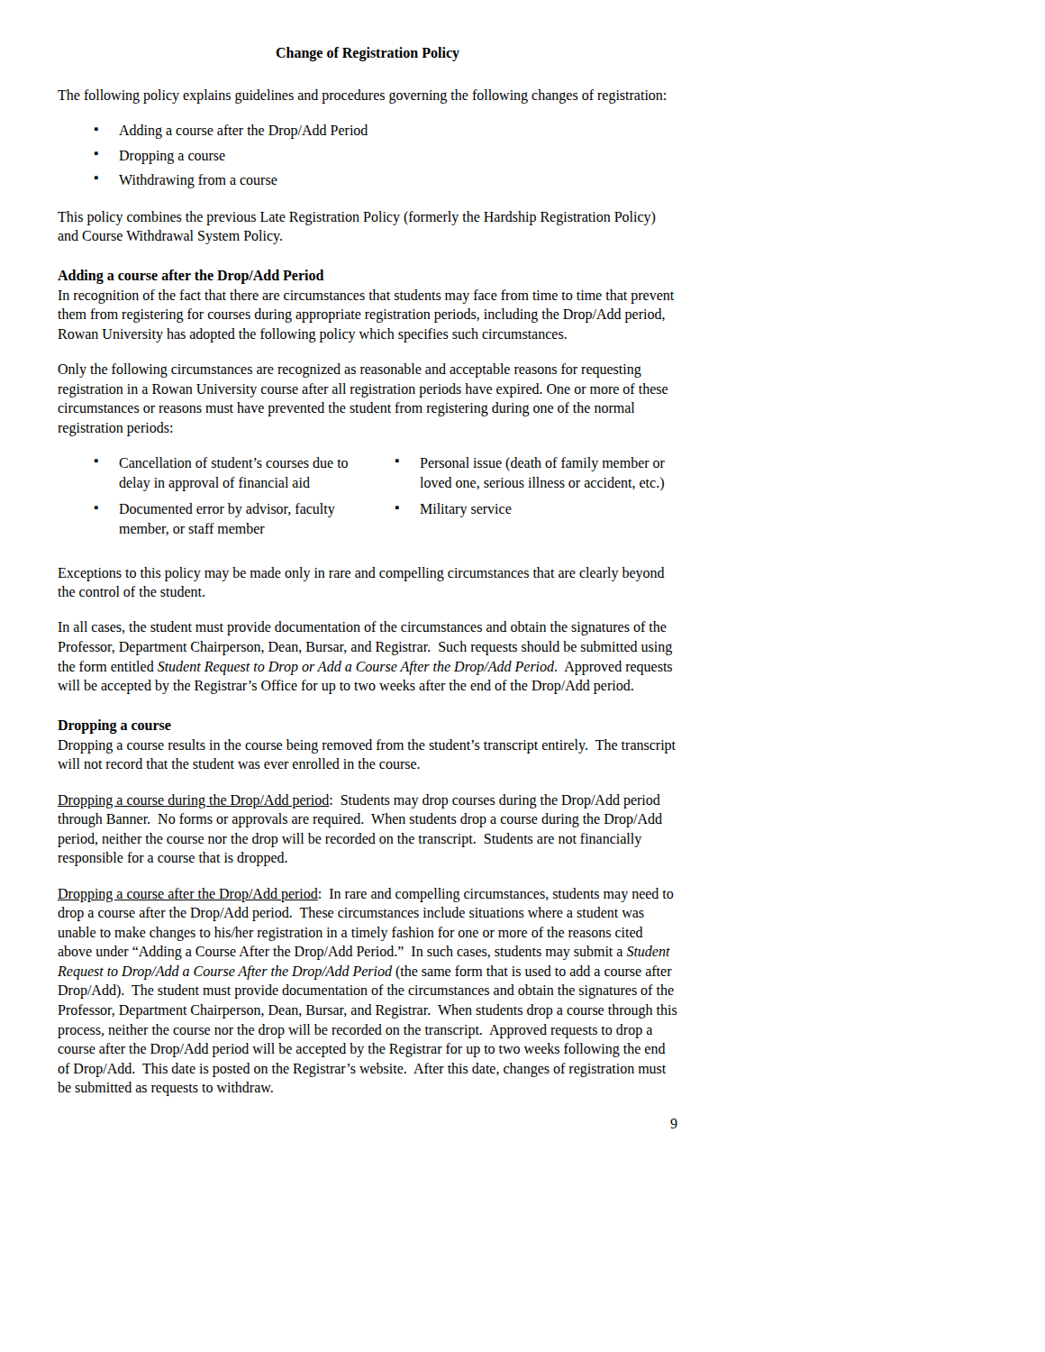Change of Registration Policy
The following policy explains guidelines and procedures governing the following changes of registration:
Adding a course after the Drop/Add Period
Dropping a course
Withdrawing from a course
This policy combines the previous Late Registration Policy (formerly the Hardship Registration Policy) and Course Withdrawal System Policy.
Adding a course after the Drop/Add Period
In recognition of the fact that there are circumstances that students may face from time to time that prevent them from registering for courses during appropriate registration periods, including the Drop/Add period, Rowan University has adopted the following policy which specifies such circumstances.
Only the following circumstances are recognized as reasonable and acceptable reasons for requesting registration in a Rowan University course after all registration periods have expired. One or more of these circumstances or reasons must have prevented the student from registering during one of the normal registration periods:
Cancellation of student’s courses due to delay in approval of financial aid
Documented error by advisor, faculty member, or staff member
Personal issue (death of family member or loved one, serious illness or accident, etc.)
Military service
Exceptions to this policy may be made only in rare and compelling circumstances that are clearly beyond the control of the student.
In all cases, the student must provide documentation of the circumstances and obtain the signatures of the Professor, Department Chairperson, Dean, Bursar, and Registrar. Such requests should be submitted using the form entitled Student Request to Drop or Add a Course After the Drop/Add Period. Approved requests will be accepted by the Registrar’s Office for up to two weeks after the end of the Drop/Add period.
Dropping a course
Dropping a course results in the course being removed from the student’s transcript entirely. The transcript will not record that the student was ever enrolled in the course.
Dropping a course during the Drop/Add period: Students may drop courses during the Drop/Add period through Banner. No forms or approvals are required. When students drop a course during the Drop/Add period, neither the course nor the drop will be recorded on the transcript. Students are not financially responsible for a course that is dropped.
Dropping a course after the Drop/Add period: In rare and compelling circumstances, students may need to drop a course after the Drop/Add period. These circumstances include situations where a student was unable to make changes to his/her registration in a timely fashion for one or more of the reasons cited above under “Adding a Course After the Drop/Add Period.” In such cases, students may submit a Student Request to Drop/Add a Course After the Drop/Add Period (the same form that is used to add a course after Drop/Add). The student must provide documentation of the circumstances and obtain the signatures of the Professor, Department Chairperson, Dean, Bursar, and Registrar. When students drop a course through this process, neither the course nor the drop will be recorded on the transcript. Approved requests to drop a course after the Drop/Add period will be accepted by the Registrar for up to two weeks following the end of Drop/Add. This date is posted on the Registrar’s website. After this date, changes of registration must be submitted as requests to withdraw.
9